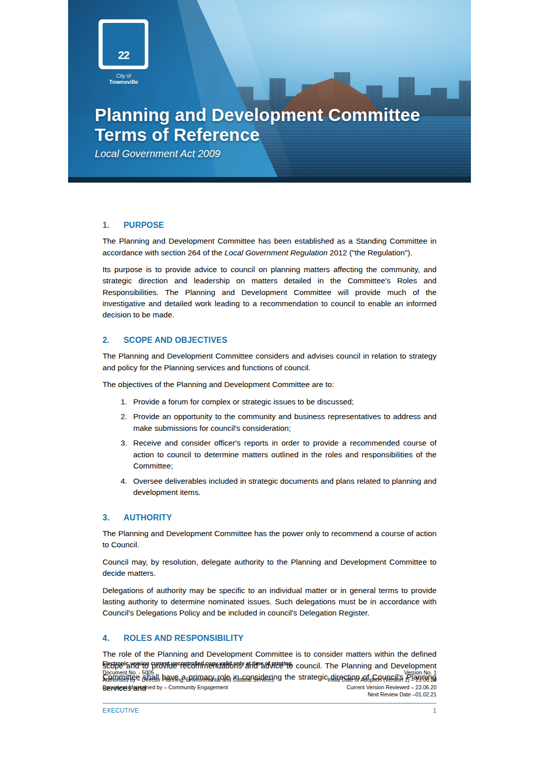22
City of Townsville
Planning and Development Committee
Terms of Reference
Local Government Act 2009
1. PURPOSE
The Planning and Development Committee has been established as a Standing Committee in accordance with section 264 of the Local Government Regulation 2012 ("the Regulation").
Its purpose is to provide advice to council on planning matters affecting the community, and strategic direction and leadership on matters detailed in the Committee's Roles and Responsibilities. The Planning and Development Committee will provide much of the investigative and detailed work leading to a recommendation to council to enable an informed decision to be made.
2. SCOPE AND OBJECTIVES
The Planning and Development Committee considers and advises council in relation to strategy and policy for the Planning services and functions of council.
The objectives of the Planning and Development Committee are to:
Provide a forum for complex or strategic issues to be discussed;
Provide an opportunity to the community and business representatives to address and make submissions for council's consideration;
Receive and consider officer's reports in order to provide a recommended course of action to council to determine matters outlined in the roles and responsibilities of the Committee;
Oversee deliverables included in strategic documents and plans related to planning and development items.
3. AUTHORITY
The Planning and Development Committee has the power only to recommend a course of action to Council.
Council may, by resolution, delegate authority to the Planning and Development Committee to decide matters.
Delegations of authority may be specific to an individual matter or in general terms to provide lasting authority to determine nominated issues. Such delegations must be in accordance with Council's Delegations Policy and be included in council's Delegation Register.
4. ROLES AND RESPONSIBILITY
The role of the Planning and Development Committee is to consider matters within the defined scope and to provide recommendations and advice to council. The Planning and Development Committee shall have a primary role in considering the strategic direction of Council's Planning services and
Electronic version current uncontrolled copy valid only at time of printing.
Document No. - 5005
Authorised by – Director Planning, Environmental and Cultural Services
Document Maintained by – Community Engagement
Version No. 1
Initial Date of Adoption (Version 1) – 23.06.20
Current Version Reviewed – 23.06.20
Next Review Date –01.02.21
EXECUTIVE
1